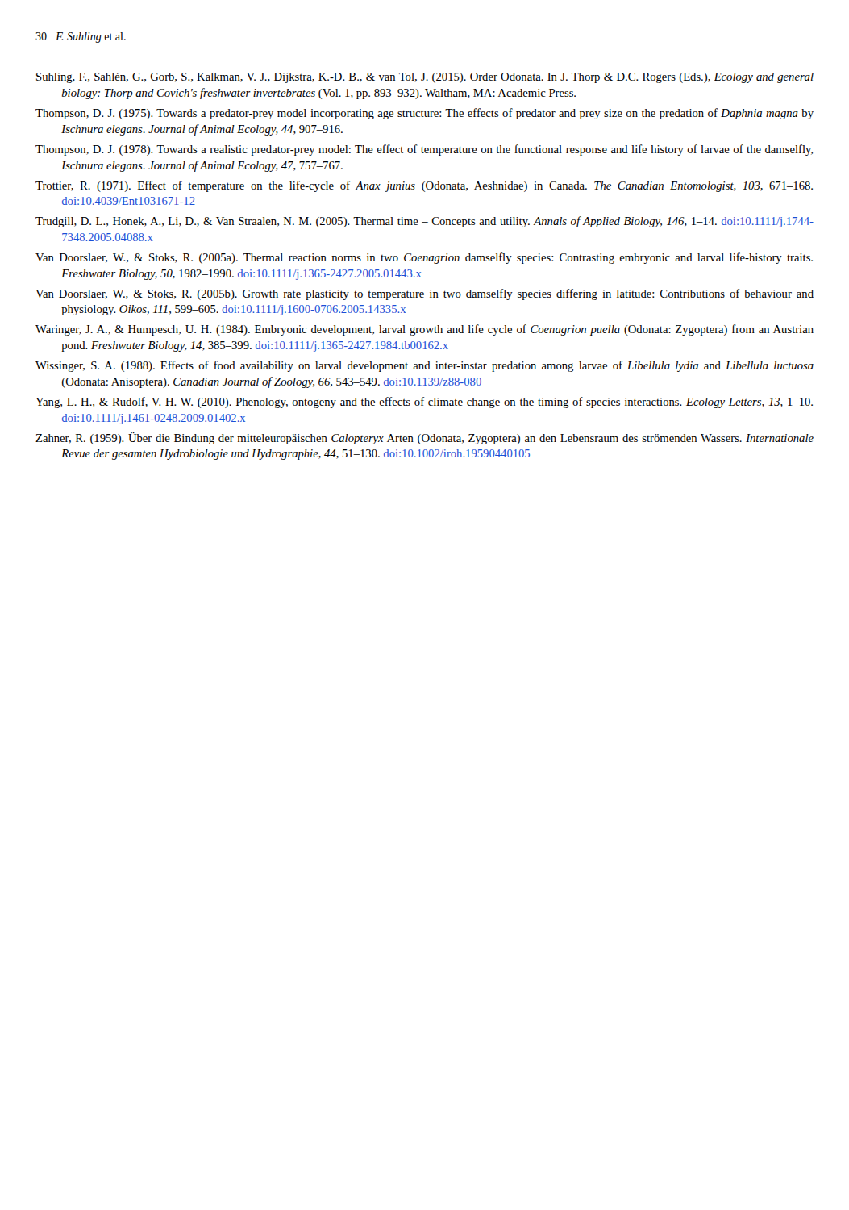30 F. Suhling et al.
Suhling, F., Sahlén, G., Gorb, S., Kalkman, V. J., Dijkstra, K.-D. B., & van Tol, J. (2015). Order Odonata. In J. Thorp & D.C. Rogers (Eds.), Ecology and general biology: Thorp and Covich's freshwater invertebrates (Vol. 1, pp. 893–932). Waltham, MA: Academic Press.
Thompson, D. J. (1975). Towards a predator-prey model incorporating age structure: The effects of predator and prey size on the predation of Daphnia magna by Ischnura elegans. Journal of Animal Ecology, 44, 907–916.
Thompson, D. J. (1978). Towards a realistic predator-prey model: The effect of temperature on the functional response and life history of larvae of the damselfly, Ischnura elegans. Journal of Animal Ecology, 47, 757–767.
Trottier, R. (1971). Effect of temperature on the life-cycle of Anax junius (Odonata, Aeshnidae) in Canada. The Canadian Entomologist, 103, 671–168. doi:10.4039/Ent1031671-12
Trudgill, D. L., Honek, A., Li, D., & Van Straalen, N. M. (2005). Thermal time – Concepts and utility. Annals of Applied Biology, 146, 1–14. doi:10.1111/j.1744-7348.2005.04088.x
Van Doorslaer, W., & Stoks, R. (2005a). Thermal reaction norms in two Coenagrion damselfly species: Contrasting embryonic and larval life-history traits. Freshwater Biology, 50, 1982–1990. doi:10.1111/j.1365-2427.2005.01443.x
Van Doorslaer, W., & Stoks, R. (2005b). Growth rate plasticity to temperature in two damselfly species differing in latitude: Contributions of behaviour and physiology. Oikos, 111, 599–605. doi:10.1111/j.1600-0706.2005.14335.x
Waringer, J. A., & Humpesch, U. H. (1984). Embryonic development, larval growth and life cycle of Coenagrion puella (Odonata: Zygoptera) from an Austrian pond. Freshwater Biology, 14, 385–399. doi:10.1111/j.1365-2427.1984.tb00162.x
Wissinger, S. A. (1988). Effects of food availability on larval development and inter-instar predation among larvae of Libellula lydia and Libellula luctuosa (Odonata: Anisoptera). Canadian Journal of Zoology, 66, 543–549. doi:10.1139/z88-080
Yang, L. H., & Rudolf, V. H. W. (2010). Phenology, ontogeny and the effects of climate change on the timing of species interactions. Ecology Letters, 13, 1–10. doi:10.1111/j.1461-0248.2009.01402.x
Zahner, R. (1959). Über die Bindung der mitteleuropäischen Calopteryx Arten (Odonata, Zygoptera) an den Lebensraum des strömenden Wassers. Internationale Revue der gesamten Hydrobiologie und Hydrographie, 44, 51–130. doi:10.1002/iroh.19590440105